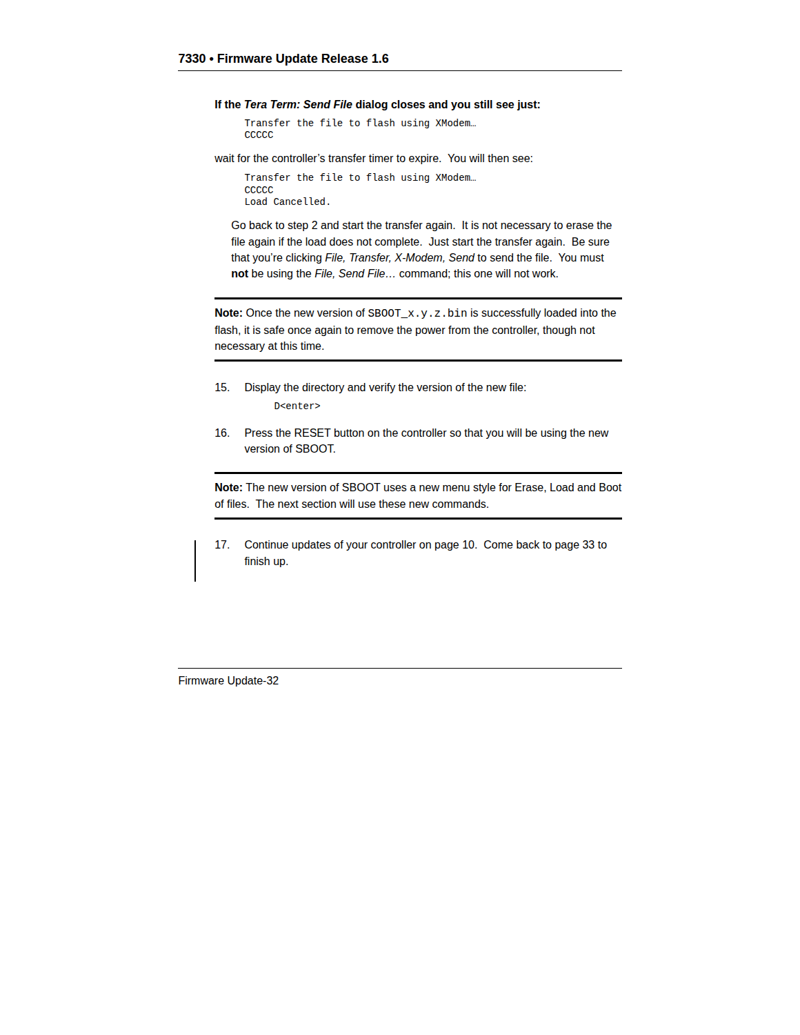7330 • Firmware Update Release 1.6
If the Tera Term: Send File dialog closes and you still see just:
Transfer the file to flash using XModem… CCCCC
wait for the controller’s transfer timer to expire. You will then see:
Transfer the file to flash using XModem… CCCCC Load Cancelled.
Go back to step 2 and start the transfer again. It is not necessary to erase the file again if the load does not complete. Just start the transfer again. Be sure that you’re clicking File, Transfer, X-Modem, Send to send the file. You must not be using the File, Send File… command; this one will not work.
Note: Once the new version of SBOOT_x.y.z.bin is successfully loaded into the flash, it is safe once again to remove the power from the controller, though not necessary at this time.
15. Display the directory and verify the version of the new file:
D<enter>
16. Press the RESET button on the controller so that you will be using the new version of SBOOT.
Note: The new version of SBOOT uses a new menu style for Erase, Load and Boot of files. The next section will use these new commands.
17. Continue updates of your controller on page 10. Come back to page 33 to finish up.
Firmware Update-32